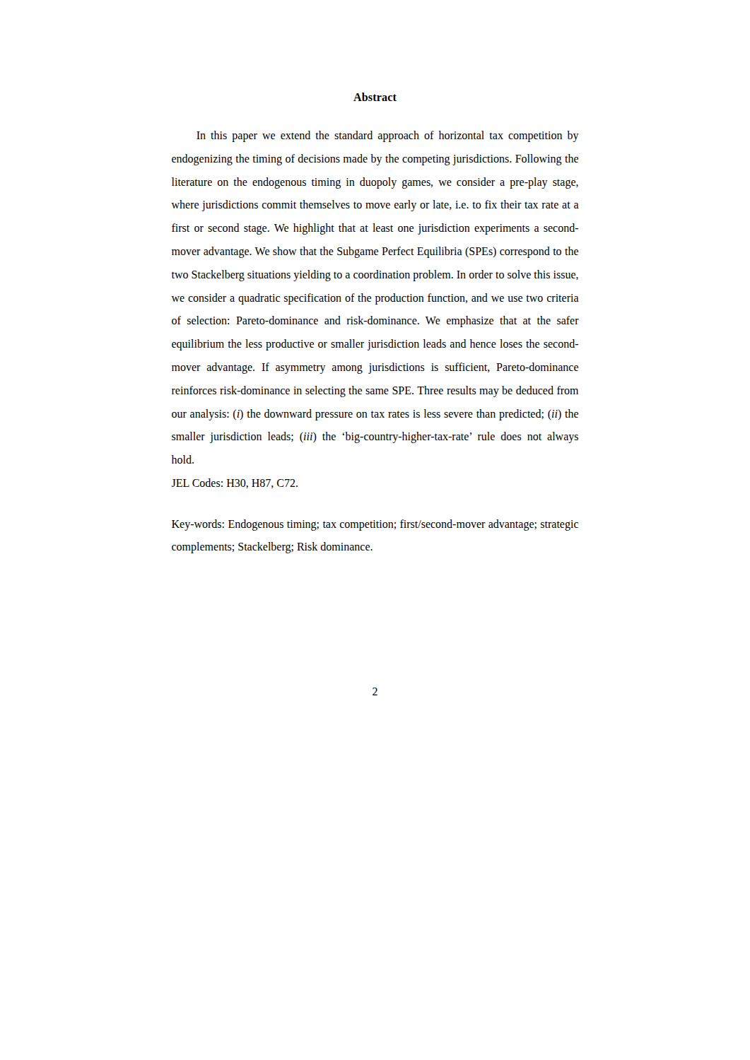Abstract
In this paper we extend the standard approach of horizontal tax competition by endogenizing the timing of decisions made by the competing jurisdictions. Following the literature on the endogenous timing in duopoly games, we consider a pre-play stage, where jurisdictions commit themselves to move early or late, i.e. to fix their tax rate at a first or second stage. We highlight that at least one jurisdiction experiments a second-mover advantage. We show that the Subgame Perfect Equilibria (SPEs) correspond to the two Stackelberg situations yielding to a coordination problem. In order to solve this issue, we consider a quadratic specification of the production function, and we use two criteria of selection: Pareto-dominance and risk-dominance. We emphasize that at the safer equilibrium the less productive or smaller jurisdiction leads and hence loses the second-mover advantage. If asymmetry among jurisdictions is sufficient, Pareto-dominance reinforces risk-dominance in selecting the same SPE. Three results may be deduced from our analysis: (i) the downward pressure on tax rates is less severe than predicted; (ii) the smaller jurisdiction leads; (iii) the ‘big-country-higher-tax-rate’ rule does not always hold.
JEL Codes: H30, H87, C72.
Key-words: Endogenous timing; tax competition; first/second-mover advantage; strategic complements; Stackelberg; Risk dominance.
2